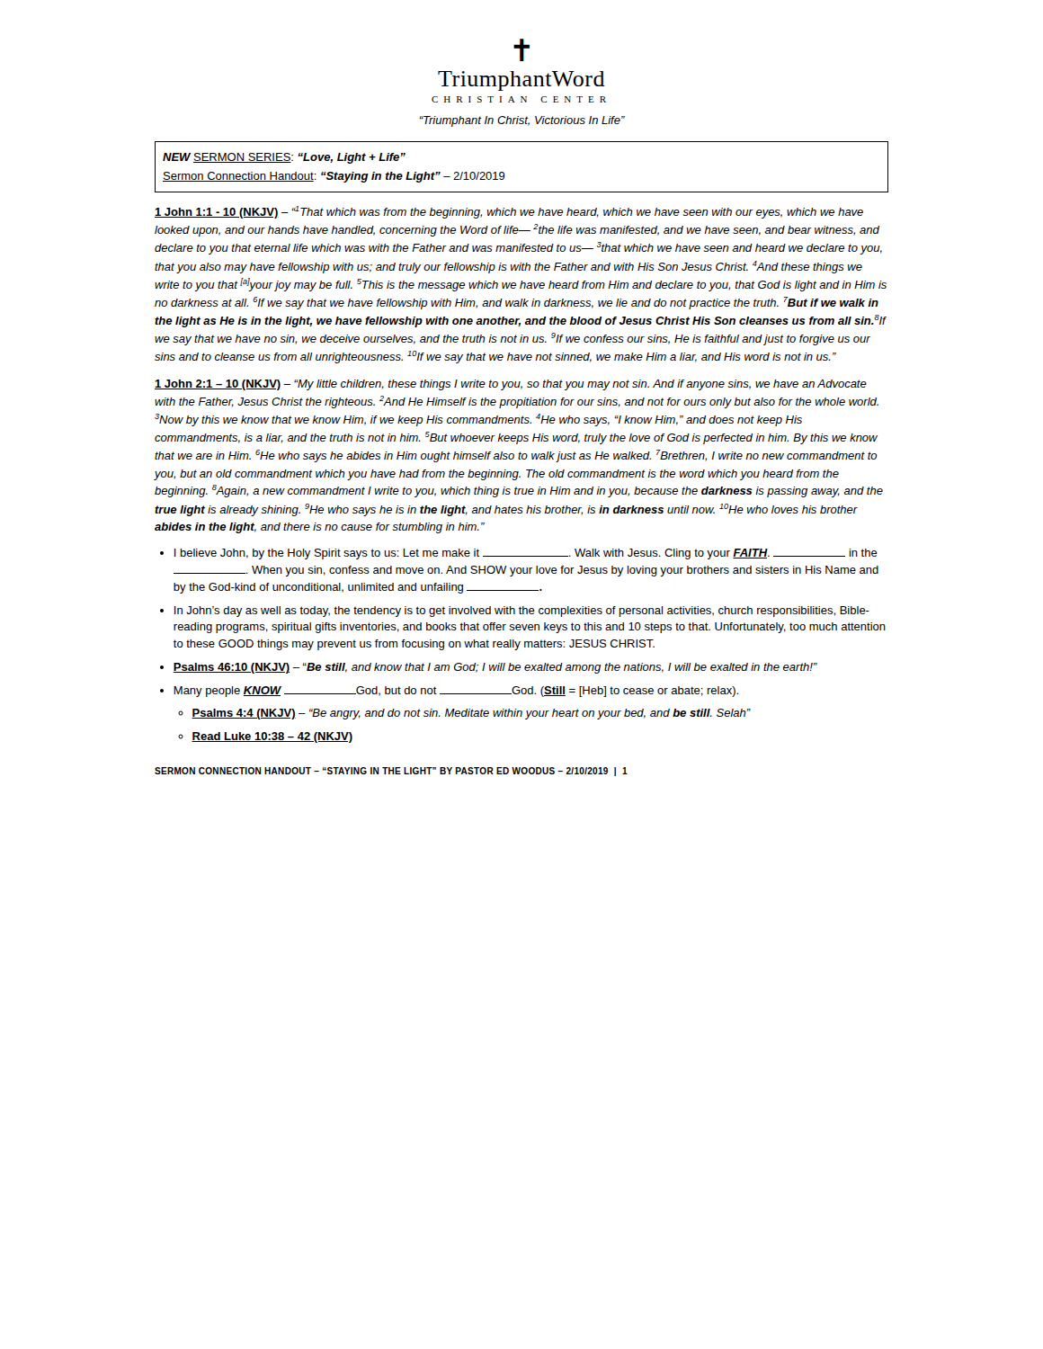✝TriumphantWord
Christian Center
“Triumphant In Christ, Victorious In Life”
NEW SERMON SERIES: “Love, Light + Life”
Sermon Connection Handout: “Staying in the Light” – 2/10/2019
1 John 1:1 - 10 (NKJV) – “1That which was from the beginning, which we have heard, which we have seen with our eyes, which we have looked upon, and our hands have handled, concerning the Word of life— 2the life was manifested, and we have seen, and bear witness, and declare to you that eternal life which was with the Father and was manifested to us— 3that which we have seen and heard we declare to you, that you also may have fellowship with us; and truly our fellowship is with the Father and with His Son Jesus Christ. 4And these things we write to you that [a]your joy may be full. 5This is the message which we have heard from Him and declare to you, that God is light and in Him is no darkness at all. 6If we say that we have fellowship with Him, and walk in darkness, we lie and do not practice the truth. 7But if we walk in the light as He is in the light, we have fellowship with one another, and the blood of Jesus Christ His Son cleanses us from all sin.8If we say that we have no sin, we deceive ourselves, and the truth is not in us. 9If we confess our sins, He is faithful and just to forgive us our sins and to cleanse us from all unrighteousness. 10If we say that we have not sinned, we make Him a liar, and His word is not in us.”
1 John 2:1 – 10 (NKJV) – “My little children, these things I write to you, so that you may not sin. And if anyone sins, we have an Advocate with the Father, Jesus Christ the righteous. 2And He Himself is the propitiation for our sins, and not for ours only but also for the whole world. 3Now by this we know that we know Him, if we keep His commandments. 4He who says, “I know Him,” and does not keep His commandments, is a liar, and the truth is not in him. 5But whoever keeps His word, truly the love of God is perfected in him. By this we know that we are in Him. 6He who says he abides in Him ought himself also to walk just as He walked. 7Brethren, I write no new commandment to you, but an old commandment which you have had from the beginning. The old commandment is the word which you heard from the beginning. 8Again, a new commandment I write to you, which thing is true in Him and in you, because the darkness is passing away, and the true light is already shining. 9He who says he is in the light, and hates his brother, is in darkness until now. 10He who loves his brother abides in the light, and there is no cause for stumbling in him.”
I believe John, by the Holy Spirit says to us: Let me make it . Walk with Jesus. Cling to your FAITH. in the . When you sin, confess and move on. And SHOW your love for Jesus by loving your brothers and sisters in His Name and by the God-kind of unconditional, unlimited and unfailing .
In John’s day as well as today, the tendency is to get involved with the complexities of personal activities, church responsibilities, Bible-reading programs, spiritual gifts inventories, and books that offer seven keys to this and 10 steps to that. Unfortunately, too much attention to these GOOD things may prevent us from focusing on what really matters: JESUS CHRIST.
Psalms 46:10 (NKJV) – “Be still, and know that I am God; I will be exalted among the nations, I will be exalted in the earth!”
Many people KNOW God, but do not God. (Still = [Heb] to cease or abate; relax).
Psalms 4:4 (NKJV) – “Be angry, and do not sin. Meditate within your heart on your bed, and be still. Selah”
Read Luke 10:38 – 42 (NKJV)
SERMON CONNECTION HANDOUT – “STAYING IN THE LIGHT” BY PASTOR ED WOODUS – 2/10/2019 | 1